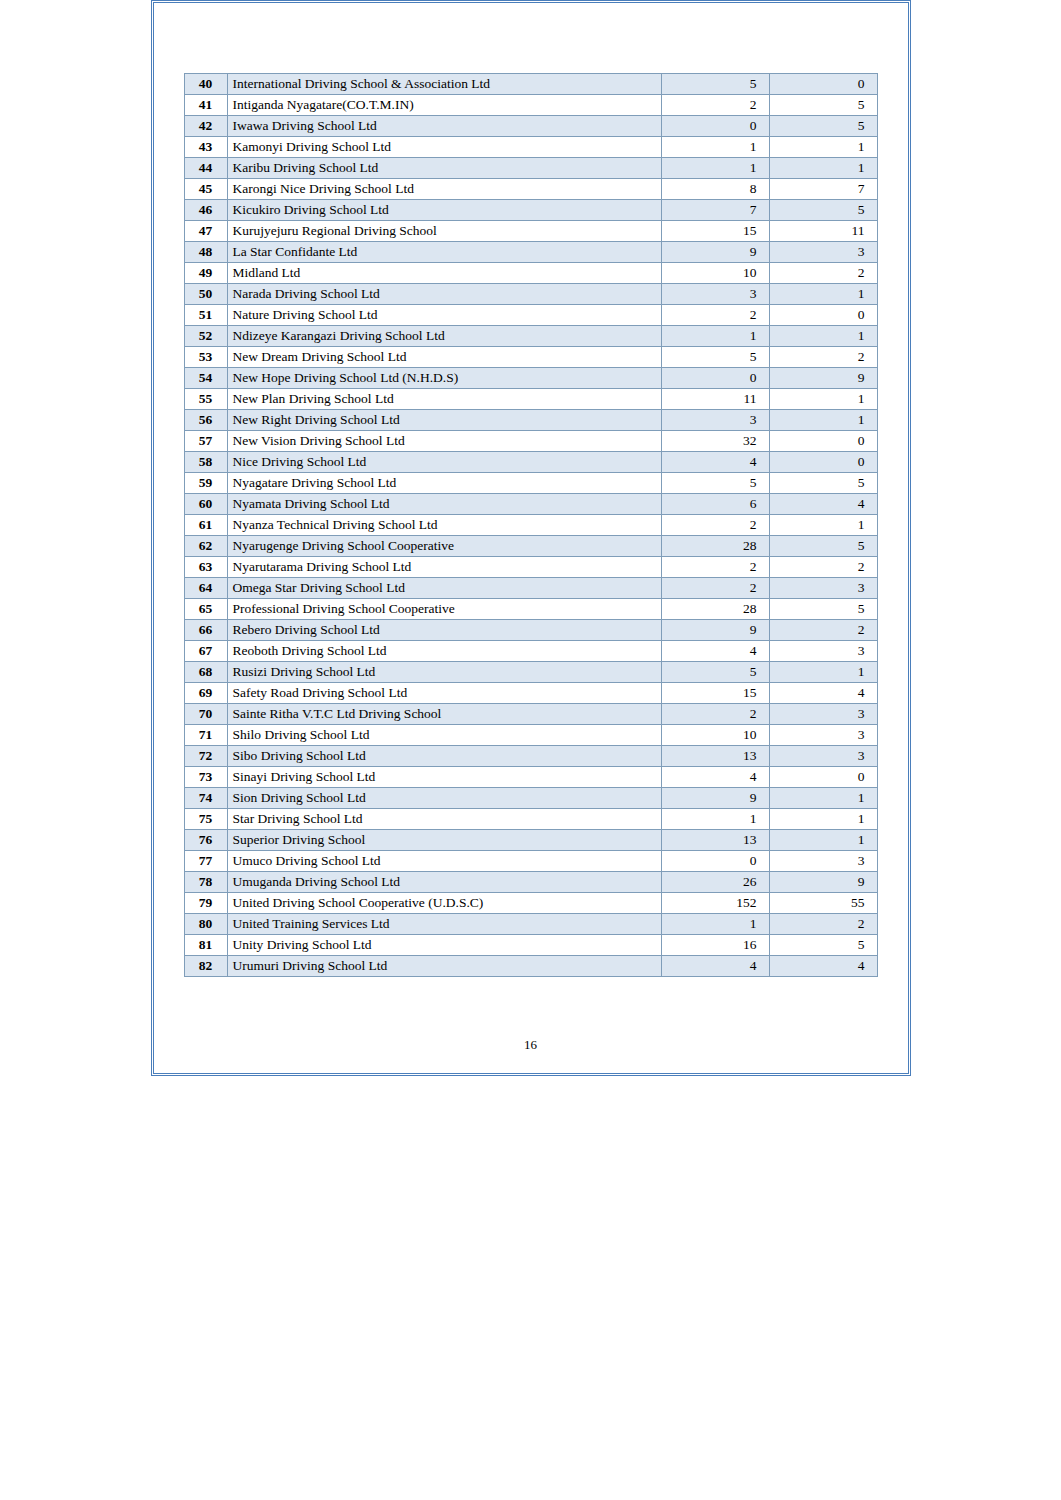| 40 | International Driving School & Association Ltd | 5 | 0 |
| 41 | Intiganda Nyagatare(CO.T.M.IN) | 2 | 5 |
| 42 | Iwawa Driving School Ltd | 0 | 5 |
| 43 | Kamonyi Driving School Ltd | 1 | 1 |
| 44 | Karibu Driving School Ltd | 1 | 1 |
| 45 | Karongi Nice Driving School Ltd | 8 | 7 |
| 46 | Kicukiro Driving School Ltd | 7 | 5 |
| 47 | Kurujyejuru Regional Driving School | 15 | 11 |
| 48 | La Star Confidante Ltd | 9 | 3 |
| 49 | Midland Ltd | 10 | 2 |
| 50 | Narada Driving School Ltd | 3 | 1 |
| 51 | Nature Driving School Ltd | 2 | 0 |
| 52 | Ndizeye Karangazi Driving School Ltd | 1 | 1 |
| 53 | New Dream Driving School Ltd | 5 | 2 |
| 54 | New Hope Driving School Ltd (N.H.D.S) | 0 | 9 |
| 55 | New Plan Driving School Ltd | 11 | 1 |
| 56 | New Right Driving School Ltd | 3 | 1 |
| 57 | New Vision Driving School Ltd | 32 | 0 |
| 58 | Nice Driving School Ltd | 4 | 0 |
| 59 | Nyagatare Driving School Ltd | 5 | 5 |
| 60 | Nyamata Driving School Ltd | 6 | 4 |
| 61 | Nyanza Technical Driving School Ltd | 2 | 1 |
| 62 | Nyarugenge Driving School Cooperative | 28 | 5 |
| 63 | Nyarutarama Driving School Ltd | 2 | 2 |
| 64 | Omega Star Driving School Ltd | 2 | 3 |
| 65 | Professional Driving School Cooperative | 28 | 5 |
| 66 | Rebero Driving School Ltd | 9 | 2 |
| 67 | Reoboth Driving School Ltd | 4 | 3 |
| 68 | Rusizi Driving School Ltd | 5 | 1 |
| 69 | Safety Road Driving School Ltd | 15 | 4 |
| 70 | Sainte Ritha V.T.C Ltd Driving School | 2 | 3 |
| 71 | Shilo Driving School Ltd | 10 | 3 |
| 72 | Sibo Driving School Ltd | 13 | 3 |
| 73 | Sinayi Driving School Ltd | 4 | 0 |
| 74 | Sion Driving School Ltd | 9 | 1 |
| 75 | Star Driving School Ltd | 1 | 1 |
| 76 | Superior Driving School | 13 | 1 |
| 77 | Umuco Driving School Ltd | 0 | 3 |
| 78 | Umuganda Driving School Ltd | 26 | 9 |
| 79 | United Driving School Cooperative (U.D.S.C) | 152 | 55 |
| 80 | United Training Services Ltd | 1 | 2 |
| 81 | Unity Driving School Ltd | 16 | 5 |
| 82 | Urumuri Driving School Ltd | 4 | 4 |
16